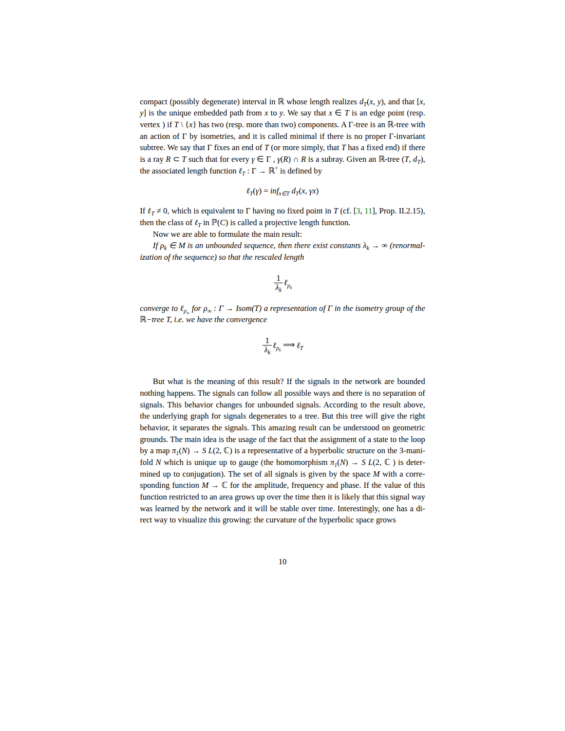compact (possibly degenerate) interval in ℝ whose length realizes dT(x, y), and that [x, y] is the unique embedded path from x to y. We say that x ∈ T is an edge point (resp. vertex ) if T \ {x} has two (resp. more than two) components. A Γ-tree is an ℝ-tree with an action of Γ by isometries, and it is called minimal if there is no proper Γ-invariant subtree. We say that Γ fixes an end of T (or more simply, that T has a fixed end) if there is a ray R ⊂ T such that for every γ ∈ Γ , γ(R) ∩ R is a subray. Given an ℝ-tree (T, dT), the associated length function ℓT : Γ → ℝ+ is defined by
ℓT(γ) = infx∈T dT(x, γx)
If ℓT ≠ 0, which is equivalent to Γ having no fixed point in T (cf. [3, 11], Prop. II.2.15), then the class of ℓT in ℙ(C) is called a projective length function.
Now we are able to formulate the main result:
If ρk ∈ M is an unbounded sequence, then there exist constants λk → ∞ (renormalization of the sequence) so that the rescaled length
1 λk ℓρk
converge to ℓρ∞ for ρ∞ : Γ → Isom(T) a representation of Γ in the isometry group of the ℝ−tree T, i.e. we have the convergence
1 λk ℓρk ⟹ ℓT
But what is the meaning of this result? If the signals in the network are bounded nothing happens. The signals can follow all possible ways and there is no separation of signals. This behavior changes for unbounded signals. According to the result above, the underlying graph for signals degenerates to a tree. But this tree will give the right behavior, it separates the signals. This amazing result can be understood on geometric grounds. The main idea is the usage of the fact that the assignment of a state to the loop by a map π1(N) → S L(2, ℂ) is a representative of a hyperbolic structure on the 3-manifold N which is unique up to gauge (the homomorphism π1(N) → S L(2, ℂ ) is determined up to conjugation). The set of all signals is given by the space M with a corresponding function M → ℂ for the amplitude, frequency and phase. If the value of this function restricted to an area grows up over the time then it is likely that this signal way was learned by the network and it will be stable over time. Interestingly, one has a direct way to visualize this growing: the curvature of the hyperbolic space grows
10